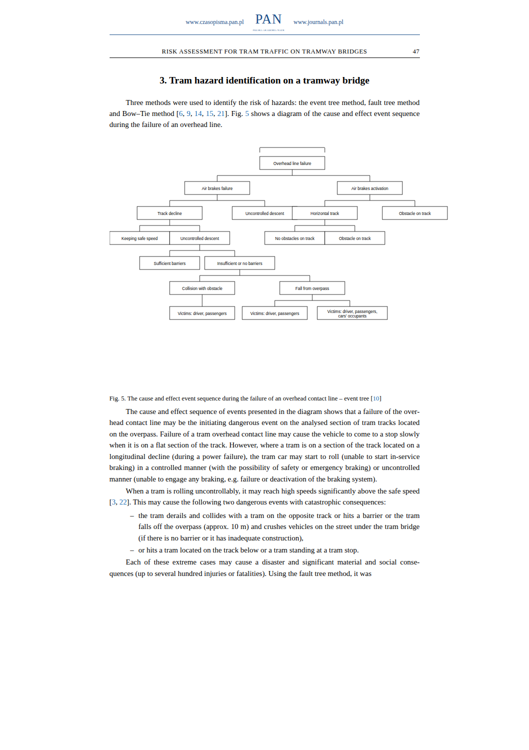www.czasopisma.pan.pl PAN
POLSKA AKADEMIA NAUK www.journals.pan.pl
RISK ASSESSMENT FOR TRAM TRAFFIC ON TRAMWAY BRIDGES 47
3. Tram hazard identification on a tramway bridge
Three methods were used to identify the risk of hazards: the event tree method, fault tree method and Bow–Tie method [6, 9, 14, 15, 21]. Fig. 5 shows a diagram of the cause and effect event sequence during the failure of an overhead line.
Overhead line failure Air brakes failure Air brakes activation Track decline Uncontrolled descent Horizontal track Obstacle on track Overhead line failure Air brakes failure Air brakes activation Track decline Uncontrolled descent Horizontal track Obstacle on track Keeping safe speed Uncontrolled descent No obstacles on track Obstacle on track Sufficient barriers Insufficient or no barriers Collision with obstacle Fall from overpass Victims: driver, passengers Victims: driver, passengers Victims: driver, passengers, cars' occupants
Fig. 5. The cause and effect event sequence during the failure of an overhead contact line – event tree [10]
The cause and effect sequence of events presented in the diagram shows that a failure of the overhead contact line may be the initiating dangerous event on the analysed section of tram tracks located on the overpass. Failure of a tram overhead contact line may cause the vehicle to come to a stop slowly when it is on a flat section of the track. However, where a tram is on a section of the track located on a longitudinal decline (during a power failure), the tram car may start to roll (unable to start in-service braking) in a controlled manner (with the possibility of safety or emergency braking) or uncontrolled manner (unable to engage any braking, e.g. failure or deactivation of the braking system).
When a tram is rolling uncontrollably, it may reach high speeds significantly above the safe speed [3, 22]. This may cause the following two dangerous events with catastrophic consequences:
the tram derails and collides with a tram on the opposite track or hits a barrier or the tram falls off the overpass (approx. 10 m) and crushes vehicles on the street under the tram bridge (if there is no barrier or it has inadequate construction),
or hits a tram located on the track below or a tram standing at a tram stop.
Each of these extreme cases may cause a disaster and significant material and social consequences (up to several hundred injuries or fatalities). Using the fault tree method, it was